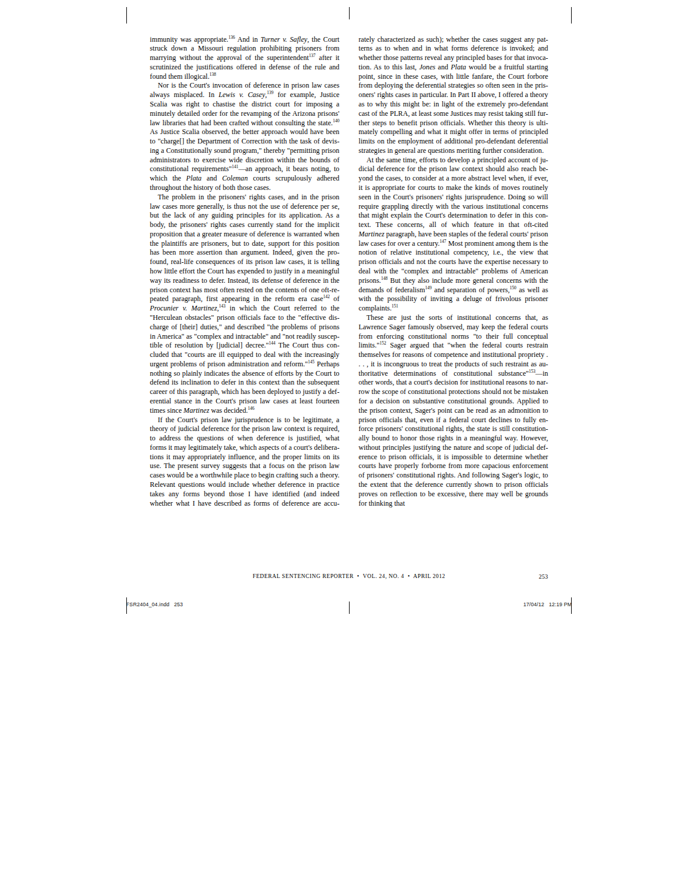immunity was appropriate.136 And in Turner v. Safley, the Court struck down a Missouri regulation prohibiting prisoners from marrying without the approval of the superintendent137 after it scrutinized the justifications offered in defense of the rule and found them illogical.138
Nor is the Court's invocation of deference in prison law cases always misplaced. In Lewis v. Casey,139 for example, Justice Scalia was right to chastise the district court for imposing a minutely detailed order for the revamping of the Arizona prisons' law libraries that had been crafted without consulting the state.140 As Justice Scalia observed, the better approach would have been to "charge[] the Department of Correction with the task of devising a Constitutionally sound program," thereby "permitting prison administrators to exercise wide discretion within the bounds of constitutional requirements"141—an approach, it bears noting, to which the Plata and Coleman courts scrupulously adhered throughout the history of both those cases.
The problem in the prisoners' rights cases, and in the prison law cases more generally, is thus not the use of deference per se, but the lack of any guiding principles for its application. As a body, the prisoners' rights cases currently stand for the implicit proposition that a greater measure of deference is warranted when the plaintiffs are prisoners, but to date, support for this position has been more assertion than argument. Indeed, given the profound, real-life consequences of its prison law cases, it is telling how little effort the Court has expended to justify in a meaningful way its readiness to defer. Instead, its defense of deference in the prison context has most often rested on the contents of one oft-repeated paragraph, first appearing in the reform era case142 of Procunier v. Martinez,143 in which the Court referred to the "Herculean obstacles" prison officials face to the "effective discharge of [their] duties," and described "the problems of prisons in America" as "complex and intractable" and "not readily susceptible of resolution by [judicial] decree."144 The Court thus concluded that "courts are ill equipped to deal with the increasingly urgent problems of prison administration and reform."145 Perhaps nothing so plainly indicates the absence of efforts by the Court to defend its inclination to defer in this context than the subsequent career of this paragraph, which has been deployed to justify a deferential stance in the Court's prison law cases at least fourteen times since Martinez was decided.146
If the Court's prison law jurisprudence is to be legitimate, a theory of judicial deference for the prison law context is required, to address the questions of when deference is justified, what forms it may legitimately take, which aspects of a court's deliberations it may appropriately influence, and the proper limits on its use. The present survey suggests that a focus on the prison law cases would be a worthwhile place to begin crafting such a theory. Relevant questions would include whether deference in practice takes any forms beyond those I have identified (and indeed whether what I have described as forms of deference are accurately characterized as such); whether the cases suggest any patterns as to when and in what forms deference is invoked; and whether those patterns reveal any principled bases for that invocation. As to this last, Jones and Plata would be a fruitful starting point, since in these cases, with little fanfare, the Court forbore from deploying the deferential strategies so often seen in the prisoners' rights cases in particular. In Part II above, I offered a theory as to why this might be: in light of the extremely pro-defendant cast of the PLRA, at least some Justices may resist taking still further steps to benefit prison officials. Whether this theory is ultimately compelling and what it might offer in terms of principled limits on the employment of additional pro-defendant deferential strategies in general are questions meriting further consideration.
At the same time, efforts to develop a principled account of judicial deference for the prison law context should also reach beyond the cases, to consider at a more abstract level when, if ever, it is appropriate for courts to make the kinds of moves routinely seen in the Court's prisoners' rights jurisprudence. Doing so will require grappling directly with the various institutional concerns that might explain the Court's determination to defer in this context. These concerns, all of which feature in that oft-cited Martinez paragraph, have been staples of the federal courts' prison law cases for over a century.147 Most prominent among them is the notion of relative institutional competency, i.e., the view that prison officials and not the courts have the expertise necessary to deal with the "complex and intractable" problems of American prisons.148 But they also include more general concerns with the demands of federalism149 and separation of powers,150 as well as with the possibility of inviting a deluge of frivolous prisoner complaints.151
These are just the sorts of institutional concerns that, as Lawrence Sager famously observed, may keep the federal courts from enforcing constitutional norms "to their full conceptual limits."152 Sager argued that "when the federal courts restrain themselves for reasons of competence and institutional propriety . . . , it is incongruous to treat the products of such restraint as authoritative determinations of constitutional substance"153—in other words, that a court's decision for institutional reasons to narrow the scope of constitutional protections should not be mistaken for a decision on substantive constitutional grounds. Applied to the prison context, Sager's point can be read as an admonition to prison officials that, even if a federal court declines to fully enforce prisoners' constitutional rights, the state is still constitutionally bound to honor those rights in a meaningful way. However, without principles justifying the nature and scope of judicial deference to prison officials, it is impossible to determine whether courts have properly forborne from more capacious enforcement of prisoners' constitutional rights. And following Sager's logic, to the extent that the deference currently shown to prison officials proves on reflection to be excessive, there may well be grounds for thinking that
FEDERAL SENTENCING REPORTER • VOL. 24, NO. 4 • APRIL 2012 253
FSR2404_04.indd 253 17/04/12 12:19 PM